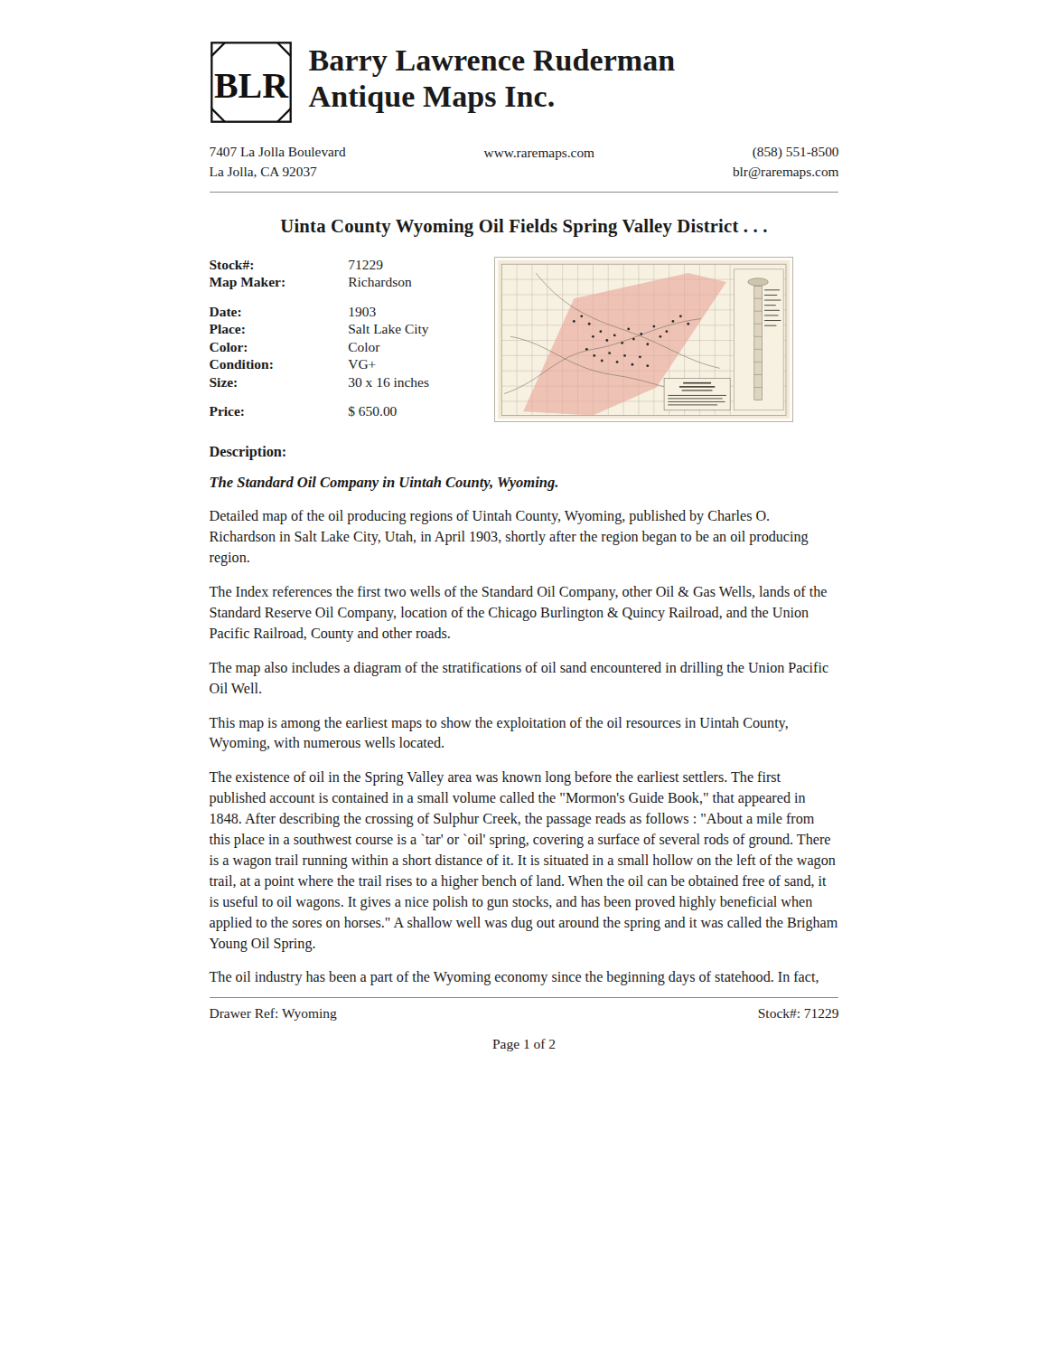BLR
Barry Lawrence Ruderman
Antique Maps Inc.
7407 La Jolla Boulevard
La Jolla, CA 92037
www.raremaps.com
(858) 551-8500
blr@raremaps.com
Uinta County Wyoming Oil Fields Spring Valley District . . .
| Stock#: | 71229 |
| Map Maker: | Richardson |
| Date: | 1903 |
| Place: | Salt Lake City |
| Color: | Color |
| Condition: | VG+ |
| Size: | 30 x 16 inches |
| Price: | $ 650.00 |
Description:
The Standard Oil Company in Uintah County, Wyoming.
Detailed map of the oil producing regions of Uintah County, Wyoming, published by Charles O. Richardson in Salt Lake City, Utah, in April 1903, shortly after the region began to be an oil producing region.
The Index references the first two wells of the Standard Oil Company, other Oil & Gas Wells, lands of the Standard Reserve Oil Company, location of the Chicago Burlington & Quincy Railroad, and the Union Pacific Railroad, County and other roads.
The map also includes a diagram of the stratifications of oil sand encountered in drilling the Union Pacific Oil Well.
This map is among the earliest maps to show the exploitation of the oil resources in Uintah County, Wyoming, with numerous wells located.
The existence of oil in the Spring Valley area was known long before the earliest settlers. The first published account is contained in a small volume called the "Mormon's Guide Book," that appeared in 1848. After describing the crossing of Sulphur Creek, the passage reads as follows : "About a mile from this place in a southwest course is a `tar' or `oil' spring, covering a surface of several rods of ground. There is a wagon trail running within a short distance of it. It is situated in a small hollow on the left of the wagon trail, at a point where the trail rises to a higher bench of land. When the oil can be obtained free of sand, it is useful to oil wagons. It gives a nice polish to gun stocks, and has been proved highly beneficial when applied to the sores on horses." A shallow well was dug out around the spring and it was called the Brigham Young Oil Spring.
The oil industry has been a part of the Wyoming economy since the beginning days of statehood. In fact,
Drawer Ref: Wyoming Stock#: 71229
Page 1 of 2